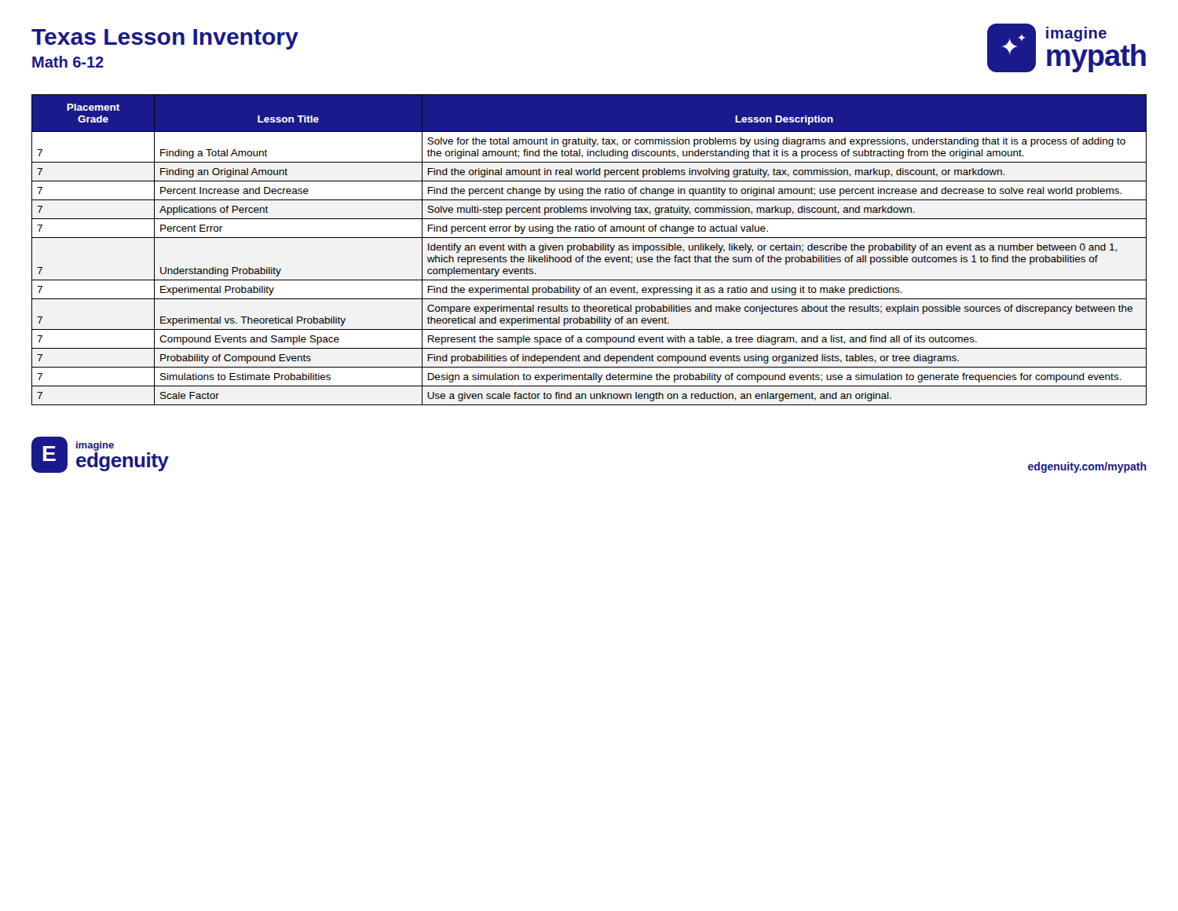Texas Lesson Inventory
Math 6-12
imagine
mypath
| Placement Grade | Lesson Title | Lesson Description |
| --- | --- | --- |
| 7 | Finding a Total Amount | Solve for the total amount in gratuity, tax, or commission problems by using diagrams and expressions, understanding that it is a process of adding to the original amount; find the total, including discounts, understanding that it is a process of subtracting from the original amount. |
| 7 | Finding an Original Amount | Find the original amount in real world percent problems involving gratuity, tax, commission, markup, discount, or markdown. |
| 7 | Percent Increase and Decrease | Find the percent change by using the ratio of change in quantity to original amount; use percent increase and decrease to solve real world problems. |
| 7 | Applications of Percent | Solve multi-step percent problems involving tax, gratuity, commission, markup, discount, and markdown. |
| 7 | Percent Error | Find percent error by using the ratio of amount of change to actual value. |
| 7 | Understanding Probability | Identify an event with a given probability as impossible, unlikely, likely, or certain; describe the probability of an event as a number between 0 and 1, which represents the likelihood of the event; use the fact that the sum of the probabilities of all possible outcomes is 1 to find the probabilities of complementary events. |
| 7 | Experimental Probability | Find the experimental probability of an event, expressing it as a ratio and using it to make predictions. |
| 7 | Experimental vs. Theoretical Probability | Compare experimental results to theoretical probabilities and make conjectures about the results; explain possible sources of discrepancy between the theoretical and experimental probability of an event. |
| 7 | Compound Events and Sample Space | Represent the sample space of a compound event with a table, a tree diagram, and a list, and find all of its outcomes. |
| 7 | Probability of Compound Events | Find probabilities of independent and dependent compound events using organized lists, tables, or tree diagrams. |
| 7 | Simulations to Estimate Probabilities | Design a simulation to experimentally determine the probability of compound events; use a simulation to generate frequencies for compound events. |
| 7 | Scale Factor | Use a given scale factor to find an unknown length on a reduction, an enlargement, and an original. |
imagine
edgenuity
edgenuity.com/mypath